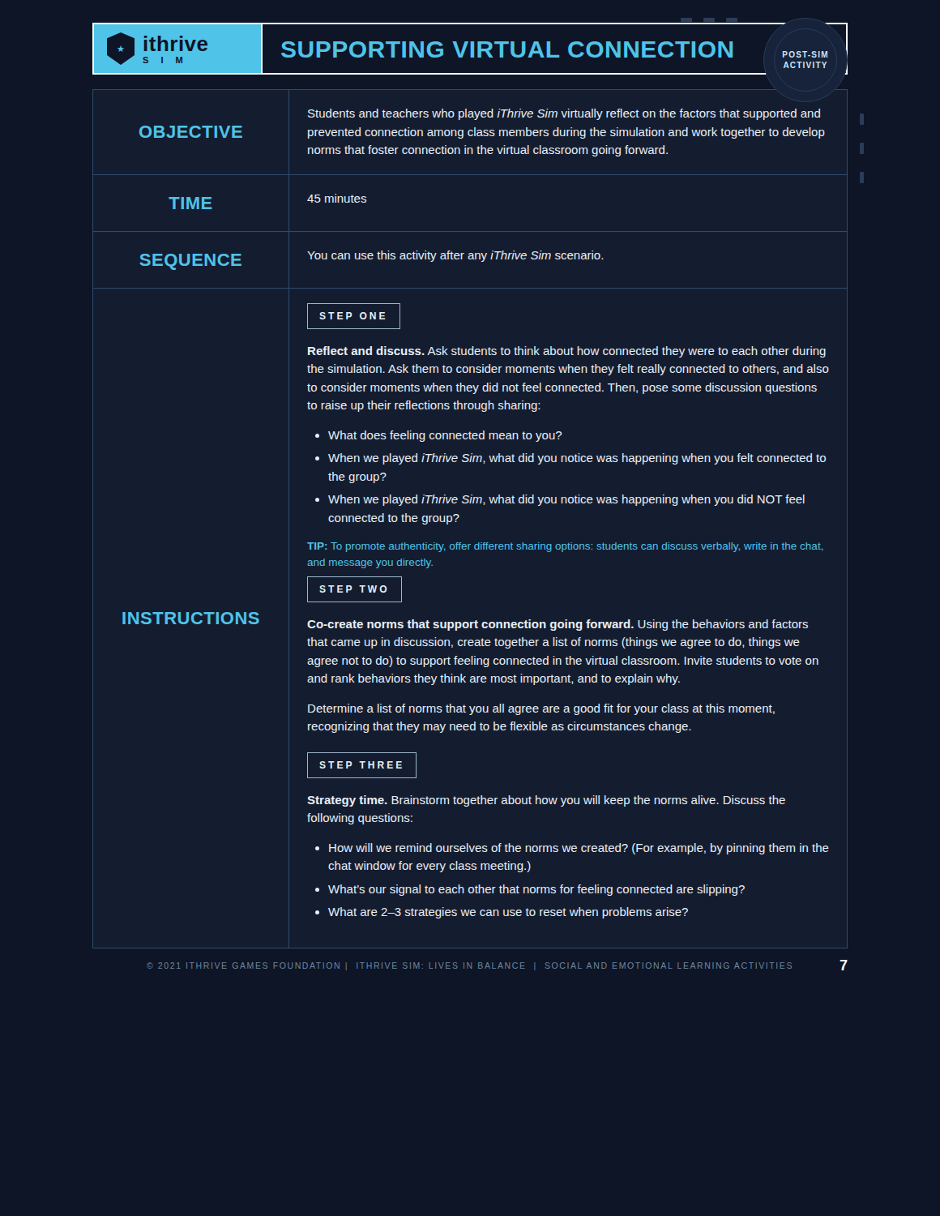★
ithrive S I M
Supporting Virtual Connection
POST-SIM
ACTIVITY
| Objective | Students and teachers who played iThrive Sim virtually reflect on the factors that supported and prevented connection among class members during the simulation and work together to develop norms that foster connection in the virtual classroom going forward. |
| Time | 45 minutes |
| Sequence | You can use this activity after any iThrive Sim scenario. |
| Instructions | STEP ONE Reflect and discuss. Ask students to think about how connected they were to each other during the simulation. Ask them to consider moments when they felt really connected to others, and also to consider moments when they did not feel connected. Then, pose some discussion questions to raise up their reflections through sharing: What does feeling connected mean to you? When we played iThrive Sim , what did you notice was happening when you felt connected to the group? When we played iThrive Sim , what did you notice was happening when you did NOT feel connected to the group? TIP: To promote authenticity, offer different sharing options: students can discuss verbally, write in the chat, and message you directly. STEP TWO Co-create norms that support connection going forward. Using the behaviors and factors that came up in discussion, create together a list of norms (things we agree to do, things we agree not to do) to support feeling connected in the virtual classroom. Invite students to vote on and rank behaviors they think are most important, and to explain why. Determine a list of norms that you all agree are a good fit for your class at this moment, recognizing that they may need to be flexible as circumstances change. STEP THREE Strategy time. Brainstorm together about how you will keep the norms alive. Discuss the following questions: How will we remind ourselves of the norms we created? (For example, by pinning them in the chat window for every class meeting.) What’s our signal to each other that norms for feeling connected are slipping? What are 2–3 strategies we can use to reset when problems arise? |
© 2021 iThrive Games Foundation | iThrive Sim: Lives in Balance | Social and Emotional Learning Activities 7